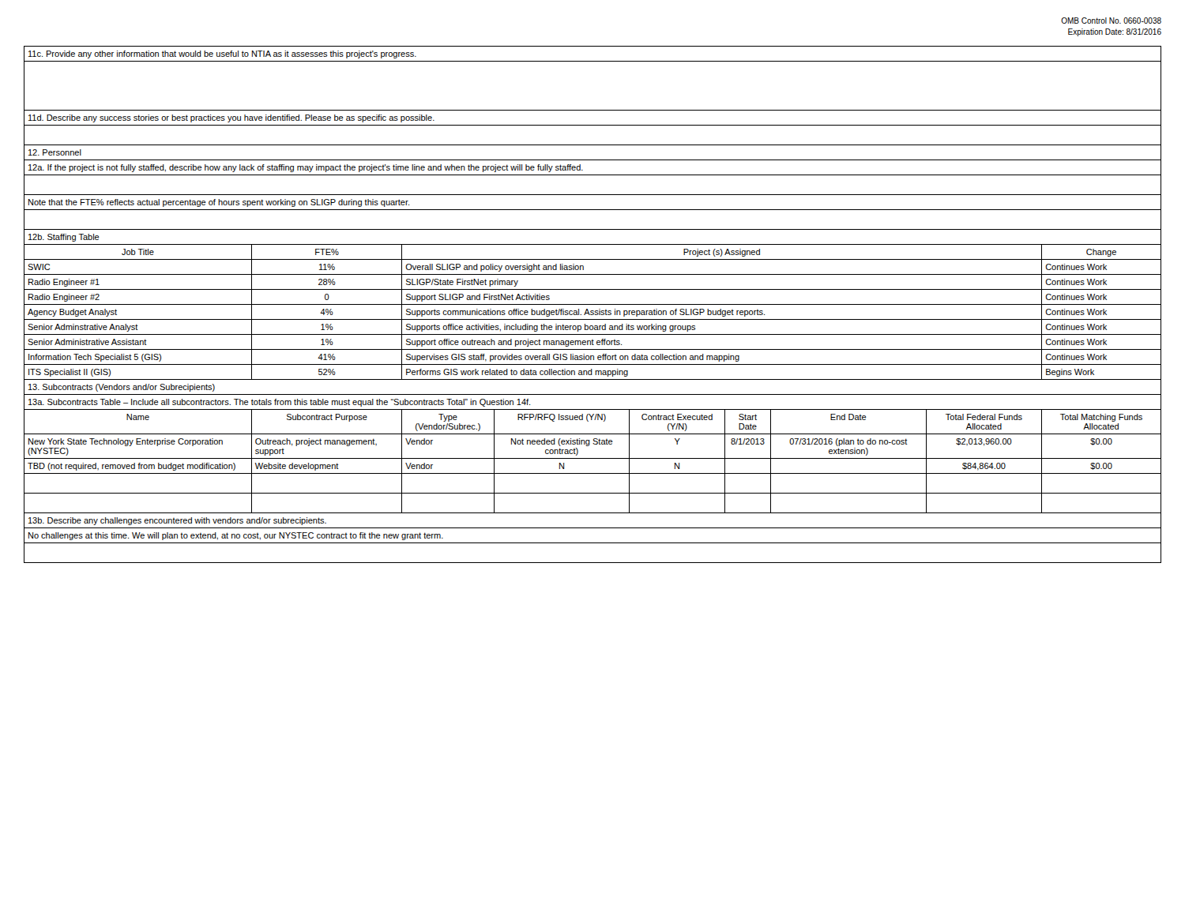OMB Control No. 0660-0038
Expiration Date: 8/31/2016
| 11c. Provide any other information that would be useful to NTIA as it assesses this project's progress. |
| 11d. Describe any success stories or best practices you have identified. Please be as specific as possible. |
| 12. Personnel |
| 12a. If the project is not fully staffed, describe how any lack of staffing may impact the project's time line and when the project will be fully staffed. |
| Note that the FTE% reflects actual percentage of hours spent working on SLIGP during this quarter. |
| 12b. Staffing Table |
| Job Title | FTE% | Project (s) Assigned | Change |
| SWIC | 11% | Overall SLIGP and policy oversight and liasion | Continues Work |
| Radio Engineer #1 | 28% | SLIGP/State FirstNet primary | Continues Work |
| Radio Engineer #2 | 0 | Support SLIGP and FirstNet Activities | Continues Work |
| Agency Budget Analyst | 4% | Supports communications office budget/fiscal. Assists in preparation of SLIGP budget reports. | Continues Work |
| Senior Adminstrative Analyst | 1% | Supports office activities, including the interop board and its working groups | Continues Work |
| Senior Administrative Assistant | 1% | Support office outreach and project management efforts. | Continues Work |
| Information Tech Specialist 5 (GIS) | 41% | Supervises GIS staff, provides overall GIS liasion effort on data collection and mapping | Continues Work |
| ITS Specialist II (GIS) | 52% | Performs GIS work related to data collection and mapping | Begins Work |
| 13. Subcontracts (Vendors and/or Subrecipients) |
| 13a. Subcontracts Table – Include all subcontractors. The totals from this table must equal the “Subcontracts Total” in Question 14f. |
| Name | Subcontract Purpose | Type (Vendor/Subrec.) | RFP/RFQ Issued (Y/N) | Contract Executed (Y/N) | Start Date | End Date | Total Federal Funds Allocated | Total Matching Funds Allocated |
| New York State Technology Enterprise Corporation (NYSTEC) | Outreach, project management, support | Vendor | Not needed (existing State contract) | Y | 8/1/2013 | 07/31/2016 (plan to do no-cost extension) | $2,013,960.00 | $0.00 |
| TBD (not required, removed from budget modification) | Website development | Vendor | N | N | | | $84,864.00 | $0.00 |
| 13b. Describe any challenges encountered with vendors and/or subrecipients. |
| No challenges at this time. We will plan to extend, at no cost, our NYSTEC contract to fit the new grant term. |